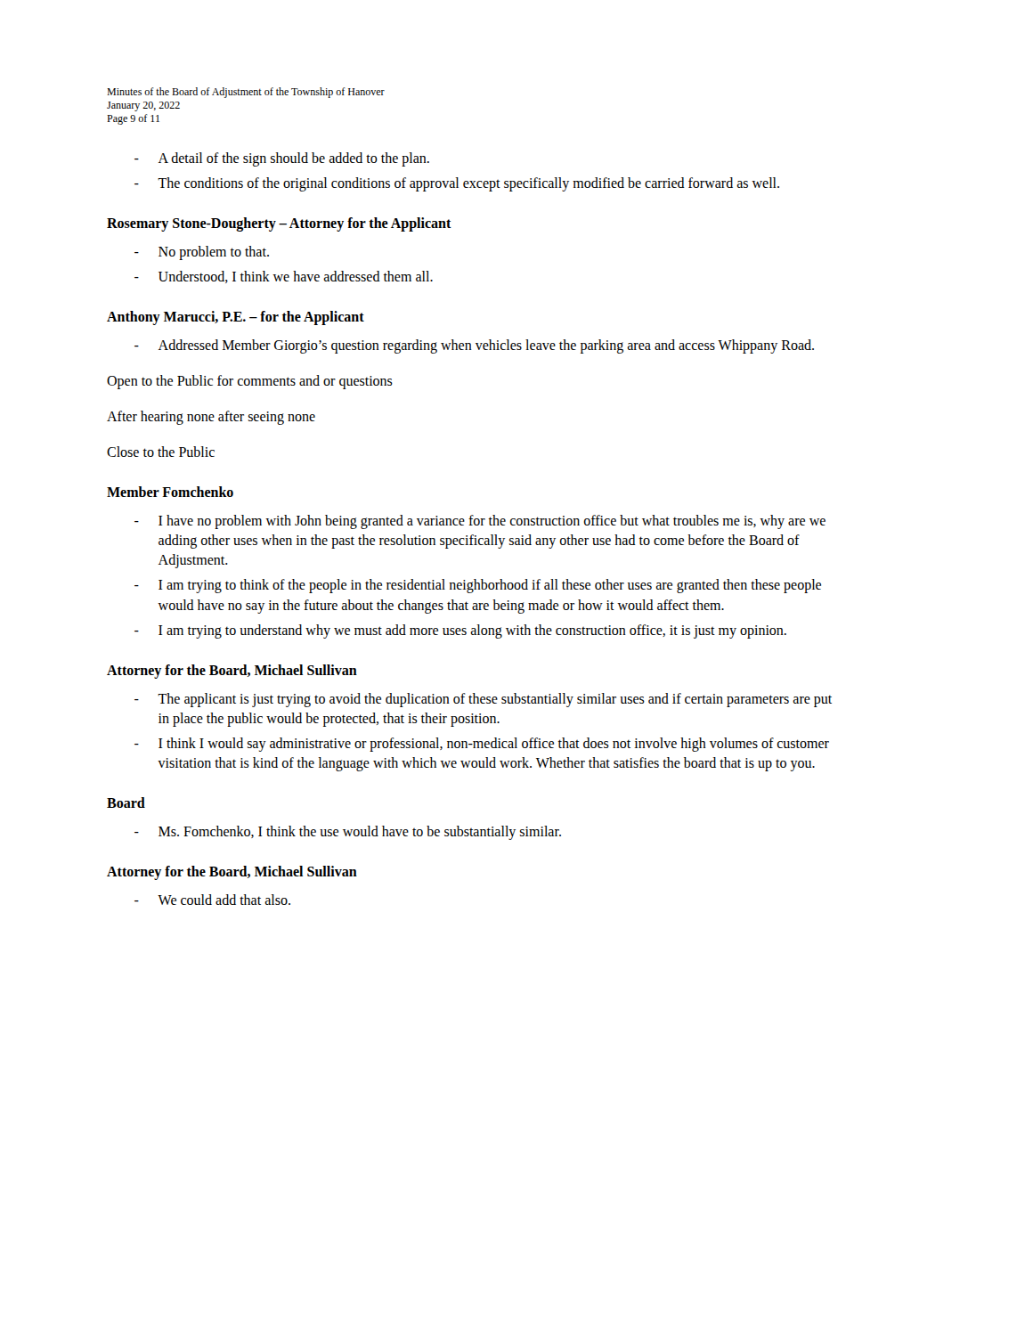Minutes of the Board of Adjustment of the Township of Hanover
January 20, 2022
Page 9 of 11
A detail of the sign should be added to the plan.
The conditions of the original conditions of approval except specifically modified be carried forward as well.
Rosemary Stone-Dougherty – Attorney for the Applicant
No problem to that.
Understood, I think we have addressed them all.
Anthony Marucci, P.E. – for the Applicant
Addressed Member Giorgio’s question regarding when vehicles leave the parking area and access Whippany Road.
Open to the Public for comments and or questions
After hearing none after seeing none
Close to the Public
Member Fomchenko
I have no problem with John being granted a variance for the construction office but what troubles me is, why are we adding other uses when in the past the resolution specifically said any other use had to come before the Board of Adjustment.
I am trying to think of the people in the residential neighborhood if all these other uses are granted then these people would have no say in the future about the changes that are being made or how it would affect them.
I am trying to understand why we must add more uses along with the construction office, it is just my opinion.
Attorney for the Board, Michael Sullivan
The applicant is just trying to avoid the duplication of these substantially similar uses and if certain parameters are put in place the public would be protected, that is their position.
I think I would say administrative or professional, non-medical office that does not involve high volumes of customer visitation that is kind of the language with which we would work. Whether that satisfies the board that is up to you.
Board
Ms. Fomchenko, I think the use would have to be substantially similar.
Attorney for the Board, Michael Sullivan
We could add that also.